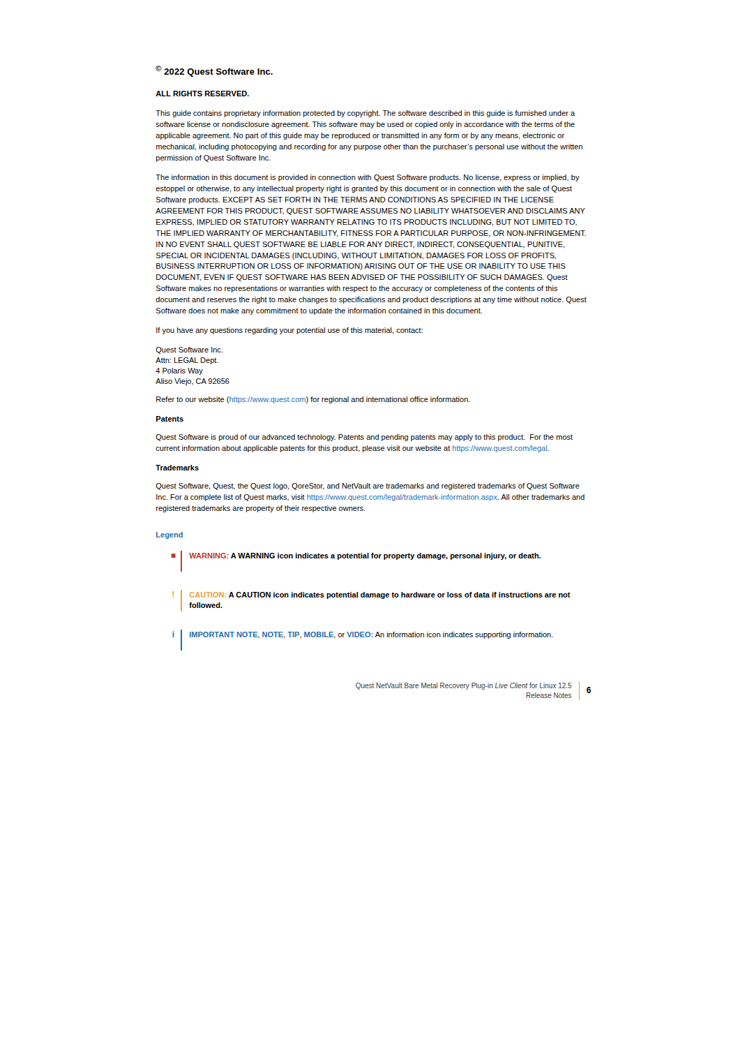© 2022 Quest Software Inc.
ALL RIGHTS RESERVED.
This guide contains proprietary information protected by copyright. The software described in this guide is furnished under a software license or nondisclosure agreement. This software may be used or copied only in accordance with the terms of the applicable agreement. No part of this guide may be reproduced or transmitted in any form or by any means, electronic or mechanical, including photocopying and recording for any purpose other than the purchaser’s personal use without the written permission of Quest Software Inc.
The information in this document is provided in connection with Quest Software products. No license, express or implied, by estoppel or otherwise, to any intellectual property right is granted by this document or in connection with the sale of Quest Software products. EXCEPT AS SET FORTH IN THE TERMS AND CONDITIONS AS SPECIFIED IN THE LICENSE AGREEMENT FOR THIS PRODUCT, QUEST SOFTWARE ASSUMES NO LIABILITY WHATSOEVER AND DISCLAIMS ANY EXPRESS, IMPLIED OR STATUTORY WARRANTY RELATING TO ITS PRODUCTS INCLUDING, BUT NOT LIMITED TO, THE IMPLIED WARRANTY OF MERCHANTABILITY, FITNESS FOR A PARTICULAR PURPOSE, OR NON-INFRINGEMENT. IN NO EVENT SHALL QUEST SOFTWARE BE LIABLE FOR ANY DIRECT, INDIRECT, CONSEQUENTIAL, PUNITIVE, SPECIAL OR INCIDENTAL DAMAGES (INCLUDING, WITHOUT LIMITATION, DAMAGES FOR LOSS OF PROFITS, BUSINESS INTERRUPTION OR LOSS OF INFORMATION) ARISING OUT OF THE USE OR INABILITY TO USE THIS DOCUMENT, EVEN IF QUEST SOFTWARE HAS BEEN ADVISED OF THE POSSIBILITY OF SUCH DAMAGES. Quest Software makes no representations or warranties with respect to the accuracy or completeness of the contents of this document and reserves the right to make changes to specifications and product descriptions at any time without notice. Quest Software does not make any commitment to update the information contained in this document.
If you have any questions regarding your potential use of this material, contact:
Quest Software Inc.
Attn: LEGAL Dept.
4 Polaris Way
Aliso Viejo, CA 92656
Refer to our website (https://www.quest.com) for regional and international office information.
Patents
Quest Software is proud of our advanced technology. Patents and pending patents may apply to this product. For the most current information about applicable patents for this product, please visit our website at https://www.quest.com/legal.
Trademarks
Quest Software, Quest, the Quest logo, QoreStor, and NetVault are trademarks and registered trademarks of Quest Software Inc. For a complete list of Quest marks, visit https://www.quest.com/legal/trademark-information.aspx. All other trademarks and registered trademarks are property of their respective owners.
Legend
■
WARNING: A WARNING icon indicates a potential for property damage, personal injury, or death.
!
CAUTION: A CAUTION icon indicates potential damage to hardware or loss of data if instructions are not followed.
i
IMPORTANT NOTE, NOTE, TIP, MOBILE, or VIDEO: An information icon indicates supporting information.
Quest NetVault Bare Metal Recovery Plug-in Live Client for Linux 12.5
Release Notes
6